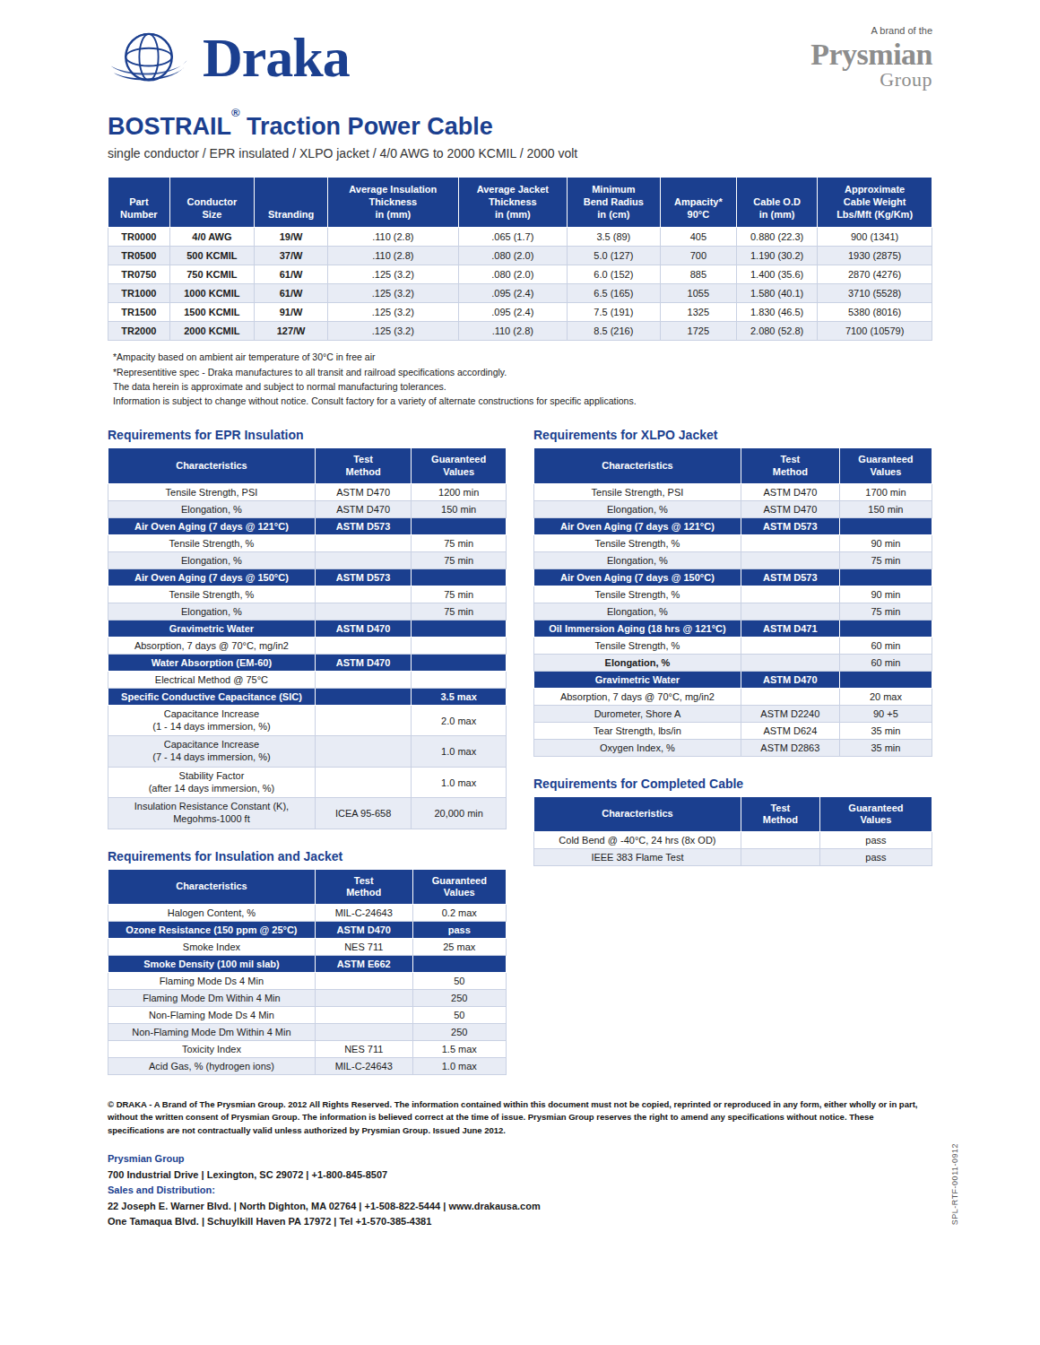Draka
A brand of the
Prysmian
Group
BOSTRAIL® Traction Power Cable
single conductor / EPR insulated / XLPO jacket / 4/0 AWG to 2000 KCMIL / 2000 volt
| Part Number | Conductor Size | Stranding | Average Insulation Thickness in (mm) | Average Jacket Thickness in (mm) | Minimum Bend Radius in (cm) | Ampacity* 90°C | Cable O.D in (mm) | Approximate Cable Weight Lbs/Mft (Kg/Km) |
| --- | --- | --- | --- | --- | --- | --- | --- | --- |
| TR0000 | 4/0 AWG | 19/W | .110 (2.8) | .065 (1.7) | 3.5 (89) | 405 | 0.880 (22.3) | 900 (1341) |
| TR0500 | 500 KCMIL | 37/W | .110 (2.8) | .080 (2.0) | 5.0 (127) | 700 | 1.190 (30.2) | 1930 (2875) |
| TR0750 | 750 KCMIL | 61/W | .125 (3.2) | .080 (2.0) | 6.0 (152) | 885 | 1.400 (35.6) | 2870 (4276) |
| TR1000 | 1000 KCMIL | 61/W | .125 (3.2) | .095 (2.4) | 6.5 (165) | 1055 | 1.580 (40.1) | 3710 (5528) |
| TR1500 | 1500 KCMIL | 91/W | .125 (3.2) | .095 (2.4) | 7.5 (191) | 1325 | 1.830 (46.5) | 5380 (8016) |
| TR2000 | 2000 KCMIL | 127/W | .125 (3.2) | .110 (2.8) | 8.5 (216) | 1725 | 2.080 (52.8) | 7100 (10579) |
*Ampacity based on ambient air temperature of 30°C in free air
*Representitive spec - Draka manufactures to all transit and railroad specifications accordingly.
The data herein is approximate and subject to normal manufacturing tolerances.
Information is subject to change without notice. Consult factory for a variety of alternate constructions for specific applications.
Requirements for EPR Insulation
| Characteristics | Test Method | Guaranteed Values |
| --- | --- | --- |
| Tensile Strength, PSI | ASTM D470 | 1200 min |
| Elongation, % | ASTM D470 | 150 min |
| Air Oven Aging (7 days @ 121°C) | ASTM D573 | |
| Tensile Strength, % | | 75 min |
| Elongation, % | | 75 min |
| Air Oven Aging (7 days @ 150°C) | ASTM D573 | |
| Tensile Strength, % | | 75 min |
| Elongation, % | | 75 min |
| Gravimetric Water | ASTM D470 | |
| Absorption, 7 days @ 70°C, mg/in2 | | |
| Water Absorption (EM-60) | ASTM D470 | |
| Electrical Method @ 75°C | | |
| Specific Conductive Capacitance (SIC) | | 3.5 max |
| Capacitance Increase (1 - 14 days immersion, %) | | 2.0 max |
| Capacitance Increase (7 - 14 days immersion, %) | | 1.0 max |
| Stability Factor (after 14 days immersion, %) | | 1.0 max |
| Insulation Resistance Constant (K), Megohms-1000 ft | ICEA 95-658 | 20,000 min |
Requirements for Insulation and Jacket
| Characteristics | Test Method | Guaranteed Values |
| --- | --- | --- |
| Halogen Content, % | MIL-C-24643 | 0.2 max |
| Ozone Resistance (150 ppm @ 25°C) | ASTM D470 | pass |
| Smoke Index | NES 711 | 25 max |
| Smoke Density (100 mil slab) | ASTM E662 | |
| Flaming Mode Ds 4 Min | | 50 |
| Flaming Mode Dm Within 4 Min | | 250 |
| Non-Flaming Mode Ds 4 Min | | 50 |
| Non-Flaming Mode Dm Within 4 Min | | 250 |
| Toxicity Index | NES 711 | 1.5 max |
| Acid Gas, % (hydrogen ions) | MIL-C-24643 | 1.0 max |
Requirements for XLPO Jacket
| Characteristics | Test Method | Guaranteed Values |
| --- | --- | --- |
| Tensile Strength, PSI | ASTM D470 | 1700 min |
| Elongation, % | ASTM D470 | 150 min |
| Air Oven Aging (7 days @ 121°C) | ASTM D573 | |
| Tensile Strength, % | | 90 min |
| Elongation, % | | 75 min |
| Air Oven Aging (7 days @ 150°C) | ASTM D573 | |
| Tensile Strength, % | | 90 min |
| Elongation, % | | 75 min |
| Oil Immersion Aging (18 hrs @ 121°C) | ASTM D471 | |
| Tensile Strength, % | | 60 min |
| Elongation, % | | 60 min |
| Gravimetric Water | ASTM D470 | |
| Absorption, 7 days @ 70°C, mg/in2 | | 20 max |
| Durometer, Shore A | ASTM D2240 | 90 +5 |
| Tear Strength, lbs/in | ASTM D624 | 35 min |
| Oxygen Index, % | ASTM D2863 | 35 min |
Requirements for Completed Cable
| Characteristics | Test Method | Guaranteed Values |
| --- | --- | --- |
| Cold Bend @ -40°C, 24 hrs (8x OD) | | pass |
| IEEE 383 Flame Test | | pass |
© DRAKA - A Brand of The Prysmian Group. 2012 All Rights Reserved. The information contained within this document must not be copied, reprinted or reproduced in any form, either wholly or in part, without the written consent of Prysmian Group. The information is believed correct at the time of issue. Prysmian Group reserves the right to amend any specifications without notice. These specifications are not contractually valid unless authorized by Prysmian Group. Issued June 2012.
Prysmian Group
700 Industrial Drive | Lexington, SC 29072 | +1-800-845-8507
Sales and Distribution:
22 Joseph E. Warner Blvd. | North Dighton, MA 02764 | +1-508-822-5444 | www.drakausa.com
One Tamaqua Blvd. | Schuylkill Haven PA 17972 | Tel +1-570-385-4381
SPL-RTF-0011-0912